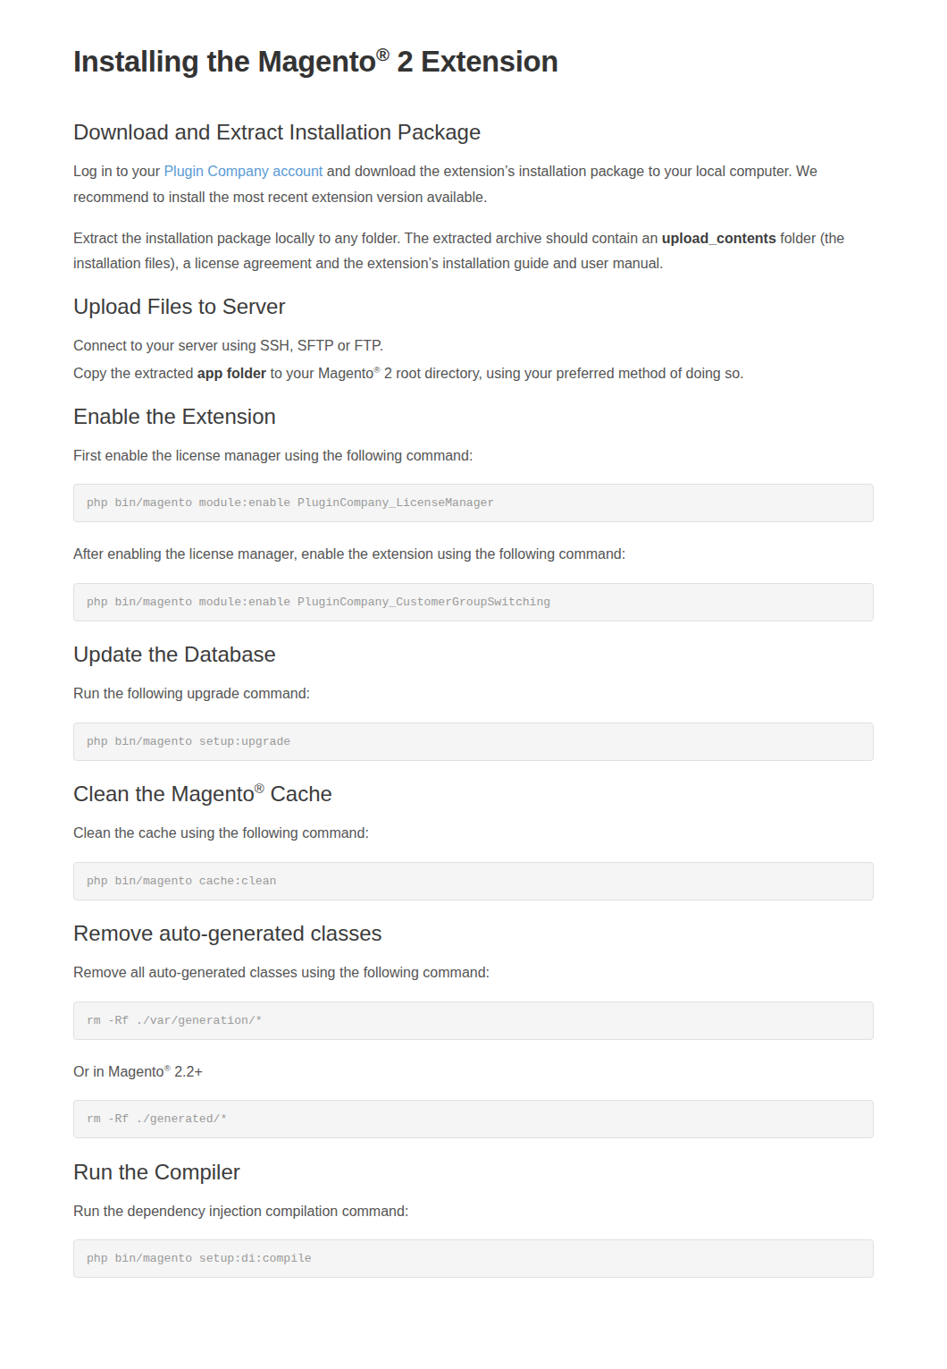Installing the Magento® 2 Extension
Download and Extract Installation Package
Log in to your Plugin Company account and download the extension’s installation package to your local computer. We recommend to install the most recent extension version available.
Extract the installation package locally to any folder. The extracted archive should contain an upload_contents folder (the installation files), a license agreement and the extension’s installation guide and user manual.
Upload Files to Server
Connect to your server using SSH, SFTP or FTP.
Copy the extracted app folder to your Magento® 2 root directory, using your preferred method of doing so.
Enable the Extension
First enable the license manager using the following command:
php bin/magento module:enable PluginCompany_LicenseManager
After enabling the license manager, enable the extension using the following command:
php bin/magento module:enable PluginCompany_CustomerGroupSwitching
Update the Database
Run the following upgrade command:
php bin/magento setup:upgrade
Clean the Magento® Cache
Clean the cache using the following command:
php bin/magento cache:clean
Remove auto-generated classes
Remove all auto-generated classes using the following command:
rm -Rf ./var/generation/*
Or in Magento® 2.2+
rm -Rf ./generated/*
Run the Compiler
Run the dependency injection compilation command:
php bin/magento setup:di:compile